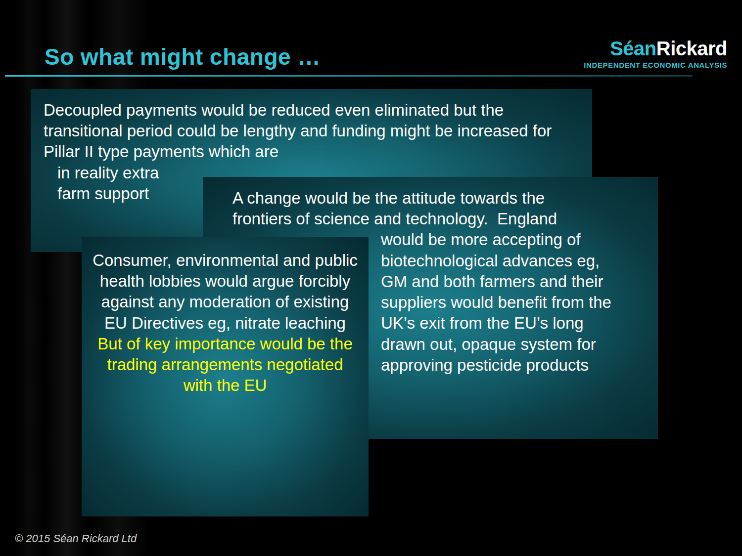So what might change …
Séan Rickard
INDEPENDENT ECONOMIC ANALYSIS
Decoupled payments would be reduced even eliminated but the transitional period could be lengthy and funding might be increased for Pillar II type payments which are in reality extra farm support
A change would be the attitude towards the frontiers of science and technology. England would be more accepting of biotechnological advances eg, GM and both farmers and their suppliers would benefit from the UK’s exit from the EU’s long drawn out, opaque system for approving pesticide products
Consumer, environmental and public health lobbies would argue forcibly against any moderation of existing EU Directives eg, nitrate leaching But of key importance would be the trading arrangements negotiated with the EU
© 2015 Séan Rickard Ltd